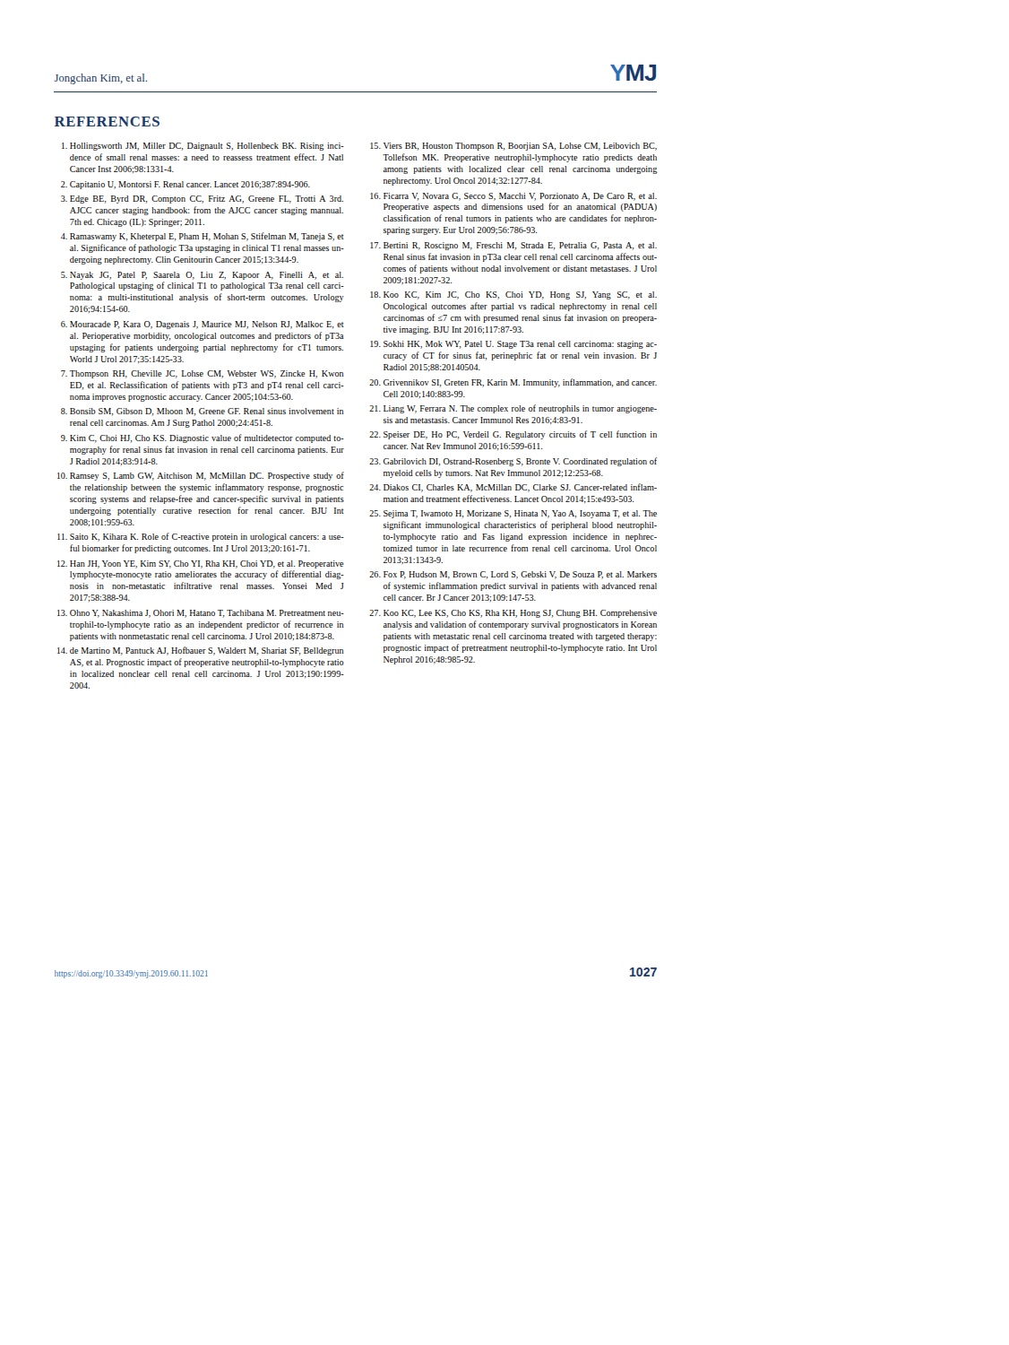Jongchan Kim, et al.
YMJ
REFERENCES
Hollingsworth JM, Miller DC, Daignault S, Hollenbeck BK. Rising incidence of small renal masses: a need to reassess treatment effect. J Natl Cancer Inst 2006;98:1331-4.
Capitanio U, Montorsi F. Renal cancer. Lancet 2016;387:894-906.
Edge BE, Byrd DR, Compton CC, Fritz AG, Greene FL, Trotti A 3rd. AJCC cancer staging handbook: from the AJCC cancer staging mannual. 7th ed. Chicago (IL): Springer; 2011.
Ramaswamy K, Kheterpal E, Pham H, Mohan S, Stifelman M, Taneja S, et al. Significance of pathologic T3a upstaging in clinical T1 renal masses undergoing nephrectomy. Clin Genitourin Cancer 2015;13:344-9.
Nayak JG, Patel P, Saarela O, Liu Z, Kapoor A, Finelli A, et al. Pathological upstaging of clinical T1 to pathological T3a renal cell carcinoma: a multi-institutional analysis of short-term outcomes. Urology 2016;94:154-60.
Mouracade P, Kara O, Dagenais J, Maurice MJ, Nelson RJ, Malkoc E, et al. Perioperative morbidity, oncological outcomes and predictors of pT3a upstaging for patients undergoing partial nephrectomy for cT1 tumors. World J Urol 2017;35:1425-33.
Thompson RH, Cheville JC, Lohse CM, Webster WS, Zincke H, Kwon ED, et al. Reclassification of patients with pT3 and pT4 renal cell carcinoma improves prognostic accuracy. Cancer 2005;104:53-60.
Bonsib SM, Gibson D, Mhoon M, Greene GF. Renal sinus involvement in renal cell carcinomas. Am J Surg Pathol 2000;24:451-8.
Kim C, Choi HJ, Cho KS. Diagnostic value of multidetector computed tomography for renal sinus fat invasion in renal cell carcinoma patients. Eur J Radiol 2014;83:914-8.
Ramsey S, Lamb GW, Aitchison M, McMillan DC. Prospective study of the relationship between the systemic inflammatory response, prognostic scoring systems and relapse-free and cancer-specific survival in patients undergoing potentially curative resection for renal cancer. BJU Int 2008;101:959-63.
Saito K, Kihara K. Role of C-reactive protein in urological cancers: a useful biomarker for predicting outcomes. Int J Urol 2013;20:161-71.
Han JH, Yoon YE, Kim SY, Cho YI, Rha KH, Choi YD, et al. Preoperative lymphocyte-monocyte ratio ameliorates the accuracy of differential diagnosis in non-metastatic infiltrative renal masses. Yonsei Med J 2017;58:388-94.
Ohno Y, Nakashima J, Ohori M, Hatano T, Tachibana M. Pretreatment neutrophil-to-lymphocyte ratio as an independent predictor of recurrence in patients with nonmetastatic renal cell carcinoma. J Urol 2010;184:873-8.
de Martino M, Pantuck AJ, Hofbauer S, Waldert M, Shariat SF, Belldegrun AS, et al. Prognostic impact of preoperative neutrophil-to-lymphocyte ratio in localized nonclear cell renal cell carcinoma. J Urol 2013;190:1999-2004.
Viers BR, Houston Thompson R, Boorjian SA, Lohse CM, Leibovich BC, Tollefson MK. Preoperative neutrophil-lymphocyte ratio predicts death among patients with localized clear cell renal carcinoma undergoing nephrectomy. Urol Oncol 2014;32:1277-84.
Ficarra V, Novara G, Secco S, Macchi V, Porzionato A, De Caro R, et al. Preoperative aspects and dimensions used for an anatomical (PADUA) classification of renal tumors in patients who are candidates for nephron-sparing surgery. Eur Urol 2009;56:786-93.
Bertini R, Roscigno M, Freschi M, Strada E, Petralia G, Pasta A, et al. Renal sinus fat invasion in pT3a clear cell renal cell carcinoma affects outcomes of patients without nodal involvement or distant metastases. J Urol 2009;181:2027-32.
Koo KC, Kim JC, Cho KS, Choi YD, Hong SJ, Yang SC, et al. Oncological outcomes after partial vs radical nephrectomy in renal cell carcinomas of ≤7 cm with presumed renal sinus fat invasion on preoperative imaging. BJU Int 2016;117:87-93.
Sokhi HK, Mok WY, Patel U. Stage T3a renal cell carcinoma: staging accuracy of CT for sinus fat, perinephric fat or renal vein invasion. Br J Radiol 2015;88:20140504.
Grivennikov SI, Greten FR, Karin M. Immunity, inflammation, and cancer. Cell 2010;140:883-99.
Liang W, Ferrara N. The complex role of neutrophils in tumor angiogenesis and metastasis. Cancer Immunol Res 2016;4:83-91.
Speiser DE, Ho PC, Verdeil G. Regulatory circuits of T cell function in cancer. Nat Rev Immunol 2016;16:599-611.
Gabrilovich DI, Ostrand-Rosenberg S, Bronte V. Coordinated regulation of myeloid cells by tumors. Nat Rev Immunol 2012;12:253-68.
Diakos CI, Charles KA, McMillan DC, Clarke SJ. Cancer-related inflammation and treatment effectiveness. Lancet Oncol 2014;15:e493-503.
Sejima T, Iwamoto H, Morizane S, Hinata N, Yao A, Isoyama T, et al. The significant immunological characteristics of peripheral blood neutrophil-to-lymphocyte ratio and Fas ligand expression incidence in nephrectomized tumor in late recurrence from renal cell carcinoma. Urol Oncol 2013;31:1343-9.
Fox P, Hudson M, Brown C, Lord S, Gebski V, De Souza P, et al. Markers of systemic inflammation predict survival in patients with advanced renal cell cancer. Br J Cancer 2013;109:147-53.
Koo KC, Lee KS, Cho KS, Rha KH, Hong SJ, Chung BH. Comprehensive analysis and validation of contemporary survival prognosticators in Korean patients with metastatic renal cell carcinoma treated with targeted therapy: prognostic impact of pretreatment neutrophil-to-lymphocyte ratio. Int Urol Nephrol 2016;48:985-92.
https://doi.org/10.3349/ymj.2019.60.11.1021
1027